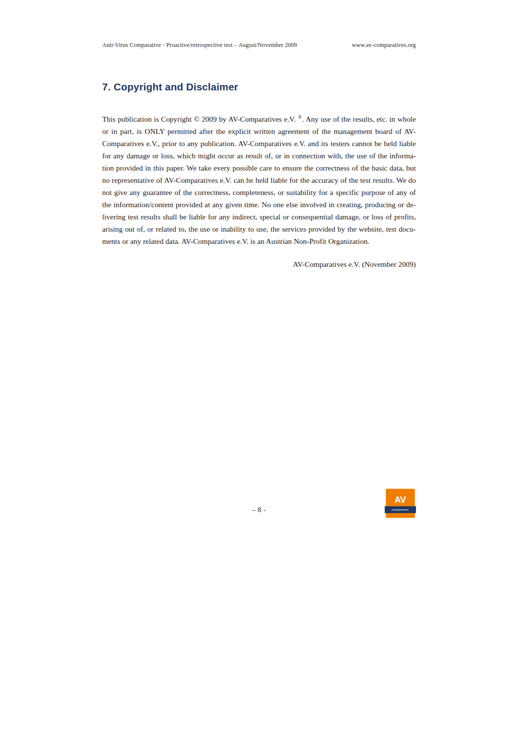Anti-Virus Comparative - Proactive/retrospective test – August/November 2009 www.av-comparatives.org
7. Copyright and Disclaimer
This publication is Copyright © 2009 by AV-Comparatives e.V. ®. Any use of the results, etc. in whole or in part, is ONLY permitted after the explicit written agreement of the management board of AV-Comparatives e.V., prior to any publication. AV-Comparatives e.V. and its testers cannot be held liable for any damage or loss, which might occur as result of, or in connection with, the use of the information provided in this paper. We take every possible care to ensure the correctness of the basic data, but no representative of AV-Comparatives e.V. can he held liable for the accuracy of the test results. We do not give any guarantee of the correctness, completeness, or suitability for a specific purpose of any of the information/content provided at any given time. No one else involved in creating, producing or delivering test results shall be liable for any indirect, special or consequential damage, or loss of profits, arising out of, or related to, the use or inability to use, the services provided by the website, test documents or any related data. AV-Comparatives e.V. is an Austrian Non-Profit Organization.
AV-Comparatives e.V. (November 2009)
– 8 -
AV comparatives